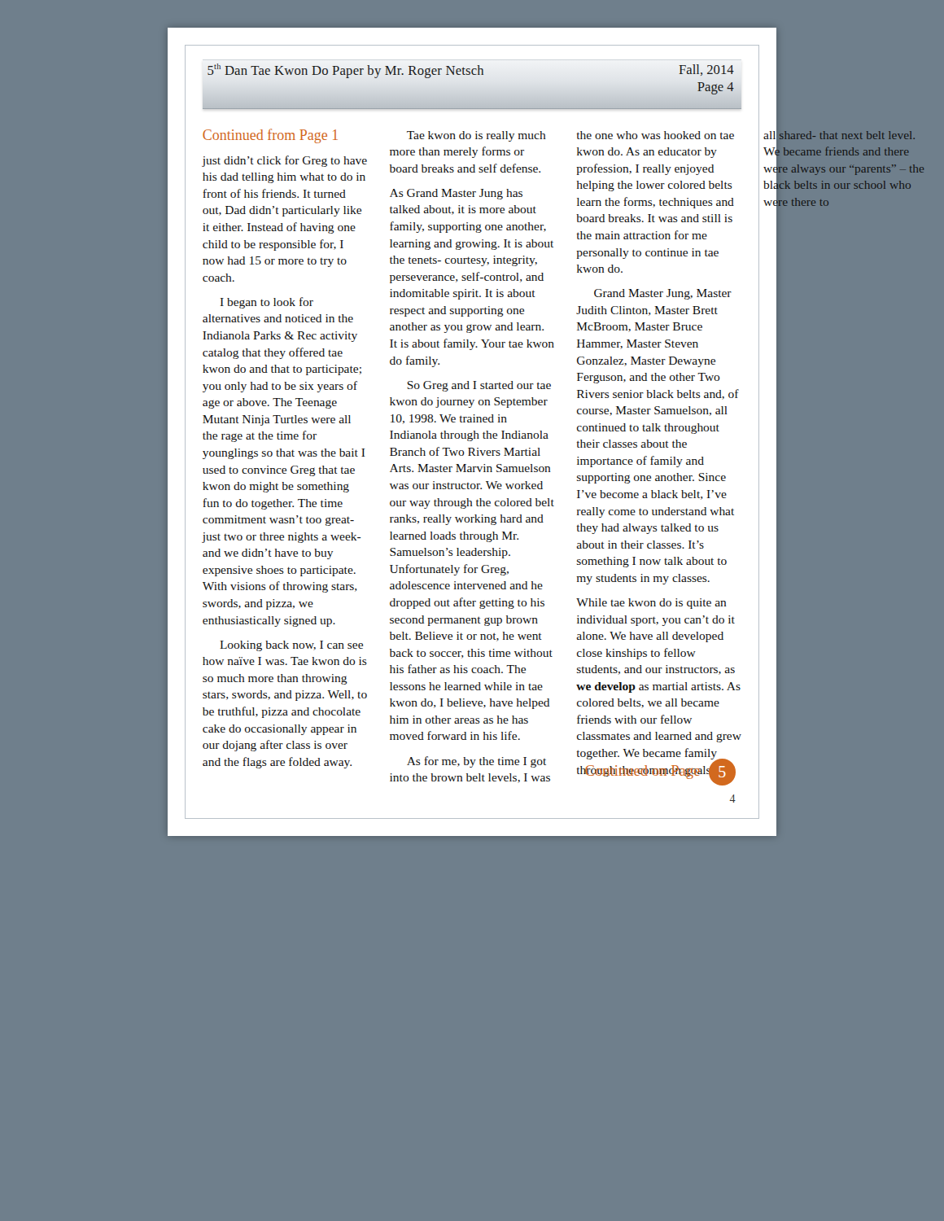5th Dan Tae Kwon Do Paper by Mr. Roger Netsch
Fall, 2014
Page 4
Continued from Page 1
just didn’t click for Greg to have his dad telling him what to do in front of his friends. It turned out, Dad didn’t particularly like it either. Instead of having one child to be responsible for, I now had 15 or more to try to coach.
I began to look for alternatives and noticed in the Indianola Parks & Rec activity catalog that they offered tae kwon do and that to participate; you only had to be six years of age or above. The Teenage Mutant Ninja Turtles were all the rage at the time for younglings so that was the bait I used to convince Greg that tae kwon do might be something fun to do together. The time commitment wasn’t too great- just two or three nights a week- and we didn’t have to buy expensive shoes to participate. With visions of throwing stars, swords, and pizza, we enthusiastically signed up.
Looking back now, I can see how naïve I was. Tae kwon do is so much more than throwing stars, swords, and pizza. Well, to be truthful, pizza and chocolate cake do occasionally appear in our dojang after class is over and the flags are folded away.
Tae kwon do is really much more than merely forms or board breaks and self defense.
As Grand Master Jung has talked about, it is more about family, supporting one another, learning and growing. It is about the tenets- courtesy, integrity, perseverance, self-control, and indomitable spirit. It is about respect and supporting one another as you grow and learn. It is about family. Your tae kwon do family.
So Greg and I started our tae kwon do journey on September 10, 1998. We trained in Indianola through the Indianola Branch of Two Rivers Martial Arts. Master Marvin Samuelson was our instructor. We worked our way through the colored belt ranks, really working hard and learned loads through Mr. Samuelson’s leadership. Unfortunately for Greg, adolescence intervened and he dropped out after getting to his second permanent gup brown belt. Believe it or not, he went back to soccer, this time without his father as his coach. The lessons he learned while in tae kwon do, I believe, have helped him in other areas as he has moved forward in his life.
As for me, by the time I got into the brown belt levels, I was the one who was hooked on tae kwon do. As an educator by profession, I really enjoyed helping the lower colored belts learn the forms, techniques and board breaks. It was and still is the main attraction for me personally to continue in tae kwon do.
Grand Master Jung, Master Judith Clinton, Master Brett McBroom, Master Bruce Hammer, Master Steven Gonzalez, Master Dewayne Ferguson, and the other Two Rivers senior black belts and, of course, Master Samuelson, all continued to talk throughout their classes about the importance of family and supporting one another. Since I’ve become a black belt, I’ve really come to understand what they had always talked to us about in their classes. It’s something I now talk about to my students in my classes.
While tae kwon do is quite an individual sport, you can’t do it alone. We have all developed close kinships to fellow students, and our instructors, as we develop as martial artists. As colored belts, we all became friends with our fellow classmates and learned and grew together. We became family through the common goals we all shared- that next belt level. We became friends and there were always our “parents” – the black belts in our school who were there to
Continued on Page 5
4